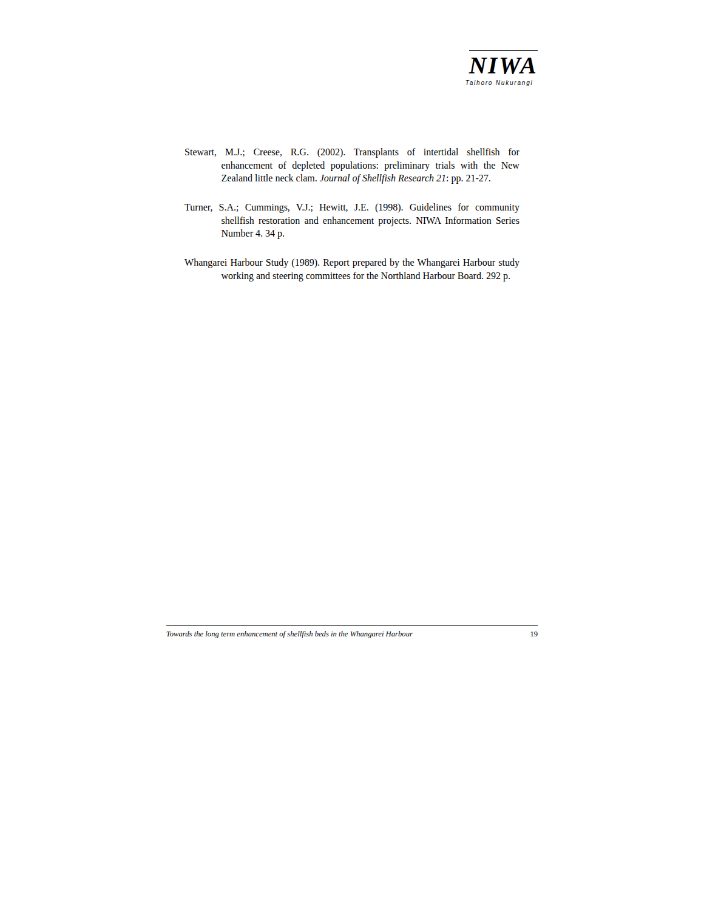NIWA
Taihoro Nukurangi
Stewart, M.J.; Creese, R.G. (2002). Transplants of intertidal shellfish for enhancement of depleted populations: preliminary trials with the New Zealand little neck clam. Journal of Shellfish Research 21: pp. 21-27.
Turner, S.A.; Cummings, V.J.; Hewitt, J.E. (1998). Guidelines for community shellfish restoration and enhancement projects. NIWA Information Series Number 4. 34 p.
Whangarei Harbour Study (1989). Report prepared by the Whangarei Harbour study working and steering committees for the Northland Harbour Board. 292 p.
Towards the long term enhancement of shellfish beds in the Whangarei Harbour 19